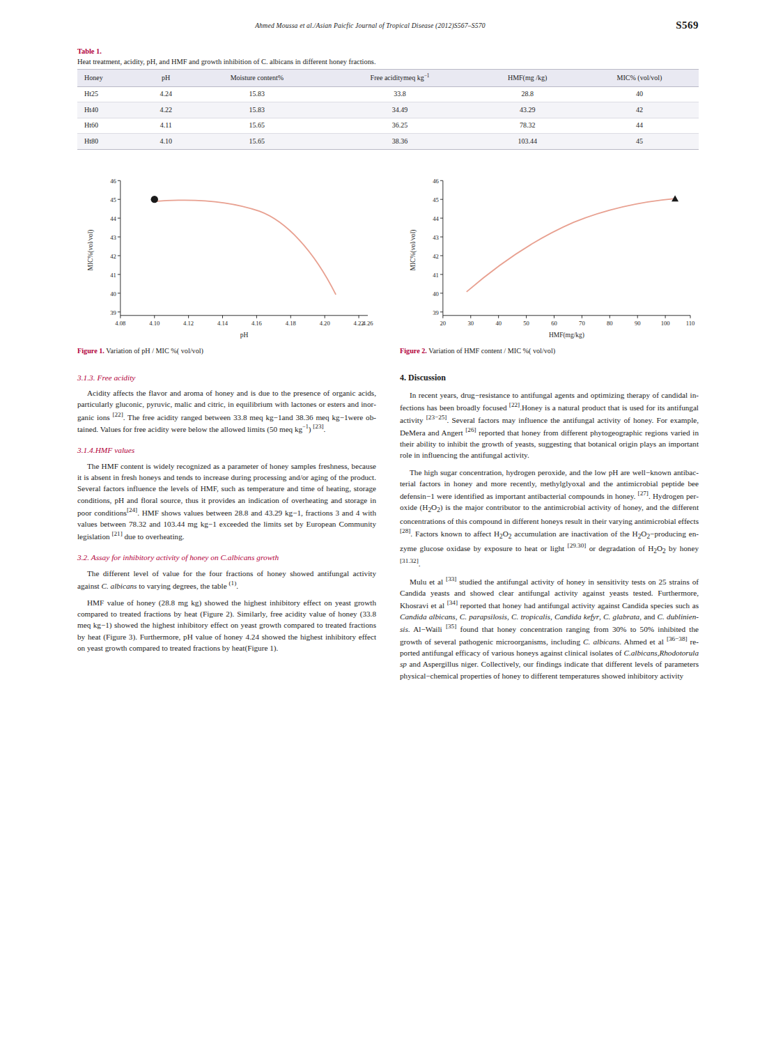Ahmed Moussa et al./Asian Paicfic Journal of Tropical Disease (2012)S567–S570
S569
Table 1. Heat treatment, acidity, pH, and HMF and growth inhibition of C. albicans in different honey fractions.
| Honey | pH | Moisture content% | Free aciditymeq kg −1 | HMF(mg /kg) | MIC% (vol/vol) |
| --- | --- | --- | --- | --- | --- |
| Ht25 | 4.24 | 15.83 | 33.8 | 28.8 | 40 |
| Ht40 | 4.22 | 15.83 | 34.49 | 43.29 | 42 |
| Ht60 | 4.11 | 15.65 | 36.25 | 78.32 | 44 |
| Ht80 | 4.10 | 15.65 | 38.36 | 103.44 | 45 |
46 45 44 43 42 41 40 39 4.08 4.10 4.12 4.14 4.16 4.18 4.20 4.22 4.26 pH MIC%(vol/vol)
Figure 1. Variation of pH / MIC %( vol/vol)
46 45 44 43 42 41 40 39 20 30 40 50 60 70 80 90 100 110 HMF(mg/kg) MIC%(vol/vol)
Figure 2. Variation of HMF content / MIC %( vol/vol)
3.1.3. Free acidity
Acidity affects the flavor and aroma of honey and is due to the presence of organic acids, particularly gluconic, pyruvic, malic and citric, in equilibrium with lactones or esters and inorganic ions [22]. The free acidity ranged between 33.8 meq kg−1and 38.36 meq kg−1were obtained. Values for free acidity were below the allowed limits (50 meq kg−1) [23].
3.1.4.HMF values
The HMF content is widely recognized as a parameter of honey samples freshness, because it is absent in fresh honeys and tends to increase during processing and/or aging of the product. Several factors influence the levels of HMF, such as temperature and time of heating, storage conditions, pH and floral source, thus it provides an indication of overheating and storage in poor conditions[24]. HMF shows values between 28.8 and 43.29 kg−1, fractions 3 and 4 with values between 78.32 and 103.44 mg kg−1 exceeded the limits set by European Community legislation [21] due to overheating.
3.2. Assay for inhibitory activity of honey on C.albicans growth
The different level of value for the four fractions of honey showed antifungal activity against C. albicans to varying degrees, the table (1).
HMF value of honey (28.8 mg kg) showed the highest inhibitory effect on yeast growth compared to treated fractions by heat (Figure 2). Similarly, free acidity value of honey (33.8 meq kg−1) showed the highest inhibitory effect on yeast growth compared to treated fractions by heat (Figure 3). Furthermore, pH value of honey 4.24 showed the highest inhibitory effect on yeast growth compared to treated fractions by heat(Figure 1).
4. Discussion
In recent years, drug−resistance to antifungal agents and optimizing therapy of candidal infections has been broadly focused [22].Honey is a natural product that is used for its antifungal activity [23−25]. Several factors may influence the antifungal activity of honey. For example, DeMera and Angert [26] reported that honey from different phytogeographic regions varied in their ability to inhibit the growth of yeasts, suggesting that botanical origin plays an important role in influencing the antifungal activity.
The high sugar concentration, hydrogen peroxide, and the low pH are well−known antibacterial factors in honey and more recently, methylglyoxal and the antimicrobial peptide bee defensin−1 were identified as important antibacterial compounds in honey. [27]. Hydrogen peroxide (H2O2) is the major contributor to the antimicrobial activity of honey, and the different concentrations of this compound in different honeys result in their varying antimicrobial effects [28]. Factors known to affect H2O2 accumulation are inactivation of the H2O2−producing enzyme glucose oxidase by exposure to heat or light [29.30] or degradation of H2O2 by honey [31.32].
Mulu et al [33] studied the antifungal activity of honey in sensitivity tests on 25 strains of Candida yeasts and showed clear antifungal activity against yeasts tested. Furthermore, Khosravi et al [34] reported that honey had antifungal activity against Candida species such as Candida albicans, C. parapsilosis, C. tropicalis, Candida kefyr, C. glabrata, and C. dubliniensis. Al−Waili [35] found that honey concentration ranging from 30% to 50% inhibited the growth of several pathogenic microorganisms, including C. albicans. Ahmed et al [36−38] reported antifungal efficacy of various honeys against clinical isolates of C.albicans,Rhodotorula sp and Aspergillus niger. Collectively, our findings indicate that different levels of parameters physical−chemical properties of honey to different temperatures showed inhibitory activity